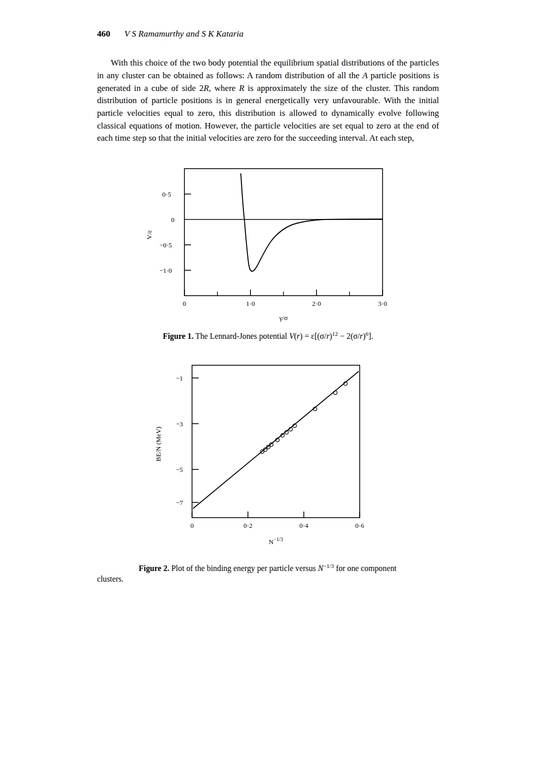460 V S Ramamurthy and S K Kataria
With this choice of the two body potential the equilibrium spatial distributions of the particles in any cluster can be obtained as follows: A random distribution of all the A particle positions is generated in a cube of side 2R, where R is approximately the size of the cluster. This random distribution of particle positions is in general energetically very unfavourable. With the initial particle velocities equal to zero, this distribution is allowed to dynamically evolve following classical equations of motion. However, the particle velocities are set equal to zero at the end of each time step so that the initial velocities are zero for the succeeding interval. At each step,
0·5 0 −0·5 −1·0 V/ε 0 1·0 2·0 3·0 γ/σ
Figure 1. The Lennard-Jones potential V(r) = ε[(σ/r)12 − 2(σ/r)6].
−1 −3 −5 −7 BE/N (MeV) 0 0·2 0·4 0·6 N−1/3
Figure 2. Plot of the binding energy per particle versus N−1/3 for one component clusters.